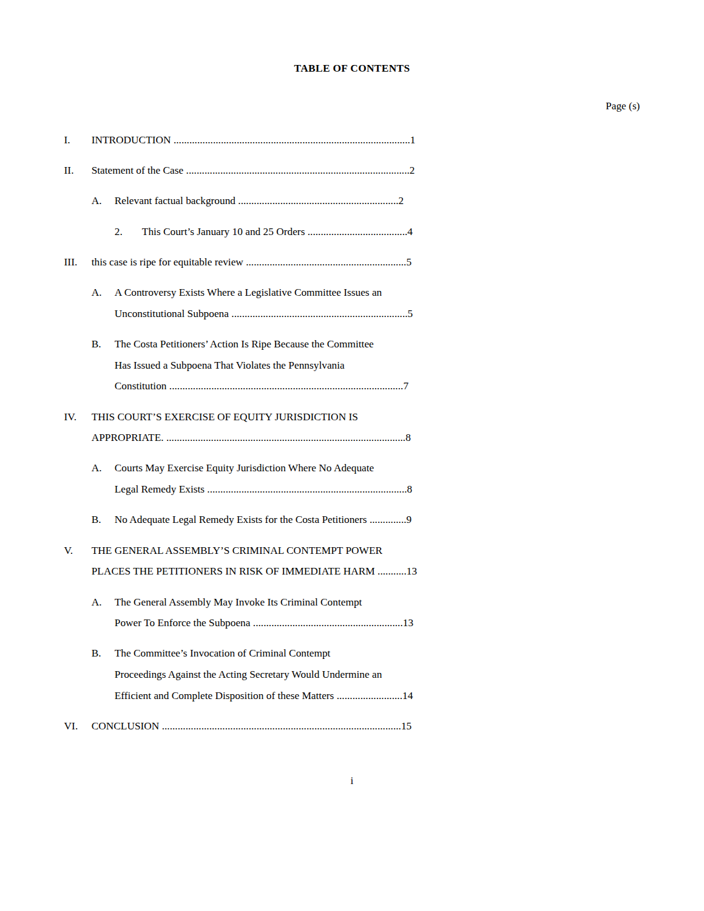TABLE OF CONTENTS
Page (s)
| I. | INTRODUCTION .......................................................................................... 1 |
| II. | Statement of the Case ..................................................................................... 2 |
| | A. | Relevant factual background ............................................................. 2 |
| | | 2. | This Court’s January 10 and 25 Orders ...................................... 4 |
| III. | this case is ripe for equitable review ............................................................. 5 |
| | A. | A Controversy Exists Where a Legislative Committee Issues an Unconstitutional Subpoena ................................................................... 5 |
| | B. | The Costa Petitioners’ Action Is Ripe Because the Committee Has Issued a Subpoena That Violates the Pennsylvania Constitution ......................................................................................... 7 |
| IV. | THIS COURT’S EXERCISE OF EQUITY JURISDICTION IS APPROPRIATE. ........................................................................................... 8 |
| | A. | Courts May Exercise Equity Jurisdiction Where No Adequate Legal Remedy Exists ............................................................................ 8 |
| | B. | No Adequate Legal Remedy Exists for the Costa Petitioners .............. 9 |
| V. | THE GENERAL ASSEMBLY’S CRIMINAL CONTEMPT POWER PLACES THE PETITIONERS IN RISK OF IMMEDIATE HARM ........... 13 |
| | A. | The General Assembly May Invoke Its Criminal Contempt Power To Enforce the Subpoena ......................................................... 13 |
| | B. | The Committee’s Invocation of Criminal Contempt Proceedings Against the Acting Secretary Would Undermine an Efficient and Complete Disposition of these Matters ......................... 14 |
| VI. | CONCLUSION ........................................................................................... 15 |
i